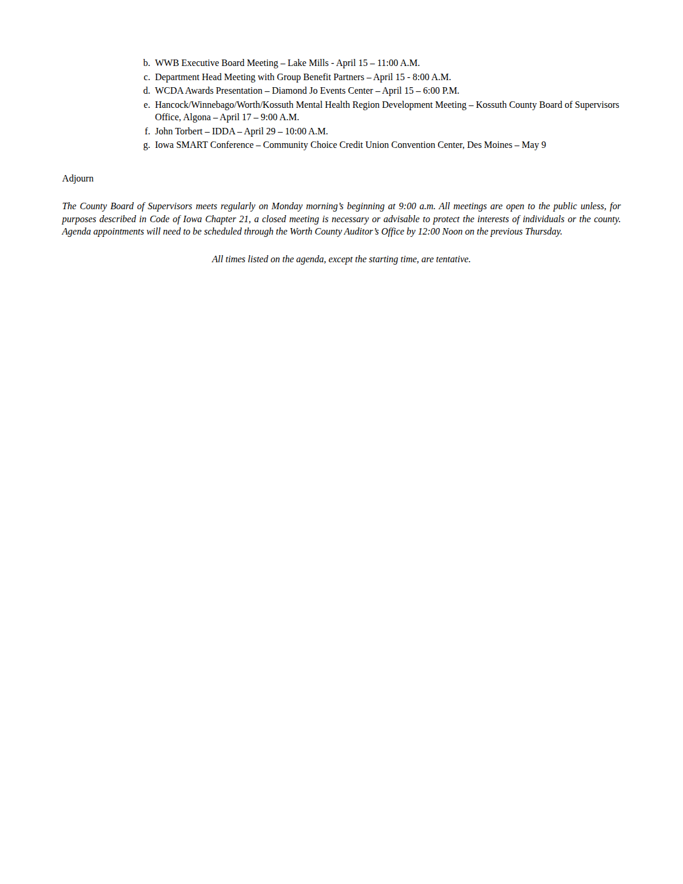WWB Executive Board Meeting – Lake Mills - April 15 – 11:00 A.M.
Department Head Meeting with Group Benefit Partners – April 15 - 8:00 A.M.
WCDA Awards Presentation – Diamond Jo Events Center – April 15 – 6:00 P.M.
Hancock/Winnebago/Worth/Kossuth Mental Health Region Development Meeting – Kossuth County Board of Supervisors Office, Algona – April 17 – 9:00 A.M.
John Torbert – IDDA – April 29 – 10:00 A.M.
Iowa SMART Conference – Community Choice Credit Union Convention Center, Des Moines – May 9
Adjourn
The County Board of Supervisors meets regularly on Monday morning’s beginning at 9:00 a.m. All meetings are open to the public unless, for purposes described in Code of Iowa Chapter 21, a closed meeting is necessary or advisable to protect the interests of individuals or the county. Agenda appointments will need to be scheduled through the Worth County Auditor’s Office by 12:00 Noon on the previous Thursday.
All times listed on the agenda, except the starting time, are tentative.